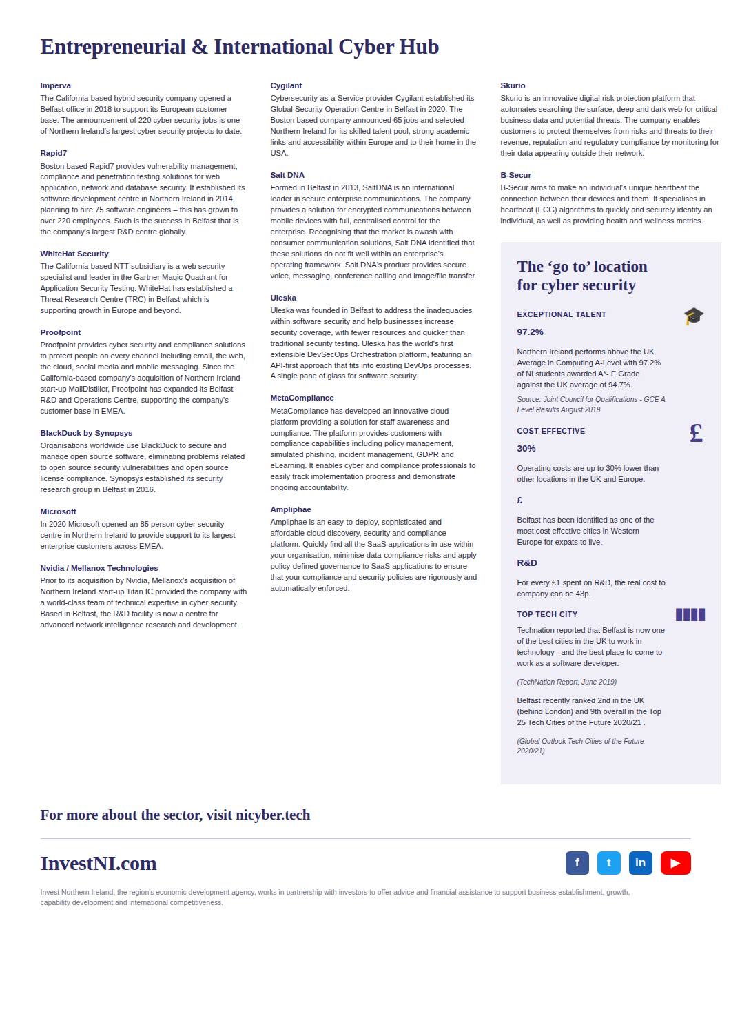Entrepreneurial & International Cyber Hub
Imperva
The California-based hybrid security company opened a Belfast office in 2018 to support its European customer base. The announcement of 220 cyber security jobs is one of Northern Ireland's largest cyber security projects to date.
Rapid7
Boston based Rapid7 provides vulnerability management, compliance and penetration testing solutions for web application, network and database security. It established its software development centre in Northern Ireland in 2014, planning to hire 75 software engineers – this has grown to over 220 employees. Such is the success in Belfast that is the company's largest R&D centre globally.
WhiteHat Security
The California-based NTT subsidiary is a web security specialist and leader in the Gartner Magic Quadrant for Application Security Testing. WhiteHat has established a Threat Research Centre (TRC) in Belfast which is supporting growth in Europe and beyond.
Proofpoint
Proofpoint provides cyber security and compliance solutions to protect people on every channel including email, the web, the cloud, social media and mobile messaging. Since the California-based company's acquisition of Northern Ireland start-up MailDistiller, Proofpoint has expanded its Belfast R&D and Operations Centre, supporting the company's customer base in EMEA.
BlackDuck by Synopsys
Organisations worldwide use BlackDuck to secure and manage open source software, eliminating problems related to open source security vulnerabilities and open source license compliance. Synopsys established its security research group in Belfast in 2016.
Microsoft
In 2020 Microsoft opened an 85 person cyber security centre in Northern Ireland to provide support to its largest enterprise customers across EMEA.
Nvidia / Mellanox Technologies
Prior to its acquisition by Nvidia, Mellanox's acquisition of Northern Ireland start-up Titan IC provided the company with a world-class team of technical expertise in cyber security. Based in Belfast, the R&D facility is now a centre for advanced network intelligence research and development.
Cygilant
Cybersecurity-as-a-Service provider Cygilant established its Global Security Operation Centre in Belfast in 2020. The Boston based company announced 65 jobs and selected Northern Ireland for its skilled talent pool, strong academic links and accessibility within Europe and to their home in the USA.
Salt DNA
Formed in Belfast in 2013, SaltDNA is an international leader in secure enterprise communications. The company provides a solution for encrypted communications between mobile devices with full, centralised control for the enterprise. Recognising that the market is awash with consumer communication solutions, Salt DNA identified that these solutions do not fit well within an enterprise's operating framework. Salt DNA's product provides secure voice, messaging, conference calling and image/file transfer.
Uleska
Uleska was founded in Belfast to address the inadequacies within software security and help businesses increase security coverage, with fewer resources and quicker than traditional security testing. Uleska has the world's first extensible DevSecOps Orchestration platform, featuring an API-first approach that fits into existing DevOps processes. A single pane of glass for software security.
MetaCompliance
MetaCompliance has developed an innovative cloud platform providing a solution for staff awareness and compliance. The platform provides customers with compliance capabilities including policy management, simulated phishing, incident management, GDPR and eLearning. It enables cyber and compliance professionals to easily track implementation progress and demonstrate ongoing accountability.
Ampliphae
Ampliphae is an easy-to-deploy, sophisticated and affordable cloud discovery, security and compliance platform. Quickly find all the SaaS applications in use within your organisation, minimise data-compliance risks and apply policy-defined governance to SaaS applications to ensure that your compliance and security policies are rigorously and automatically enforced.
Skurio
Skurio is an innovative digital risk protection platform that automates searching the surface, deep and dark web for critical business data and potential threats. The company enables customers to protect themselves from risks and threats to their revenue, reputation and regulatory compliance by monitoring for their data appearing outside their network.
B-Secur
B-Secur aims to make an individual's unique heartbeat the connection between their devices and them. It specialises in heartbeat (ECG) algorithms to quickly and securely identify an individual, as well as providing health and wellness metrics.
The ‘go to’ location
for cyber security
🎓
Exceptional Talent
97.2%
Northern Ireland performs above the UK Average in Computing A-Level with 97.2% of NI students awarded A*- E Grade against the UK average of 94.7%.
Source: Joint Council for Qualifications - GCE A Level Results August 2019
£
Cost Effective
30%
Operating costs are up to 30% lower than other locations in the UK and Europe.
£
Belfast has been identified as one of the most cost effective cities in Western Europe for expats to live.
R&D
For every £1 spent on R&D, the real cost to company can be 43p.
▮▮▮▮
Top Tech City
Technation reported that Belfast is now one of the best cities in the UK to work in technology - and the best place to come to work as a software developer.
(TechNation Report, June 2019)
Belfast recently ranked 2nd in the UK (behind London) and 9th overall in the Top 25 Tech Cities of the Future 2020/21 .
(Global Outlook Tech Cities of the Future 2020/21)
For more about the sector, visit nicyber.tech
InvestNI.com
f
t
in
▶
Invest Northern Ireland, the region's economic development agency, works in partnership with investors to offer advice and financial assistance to support business establishment, growth, capability development and international competitiveness.